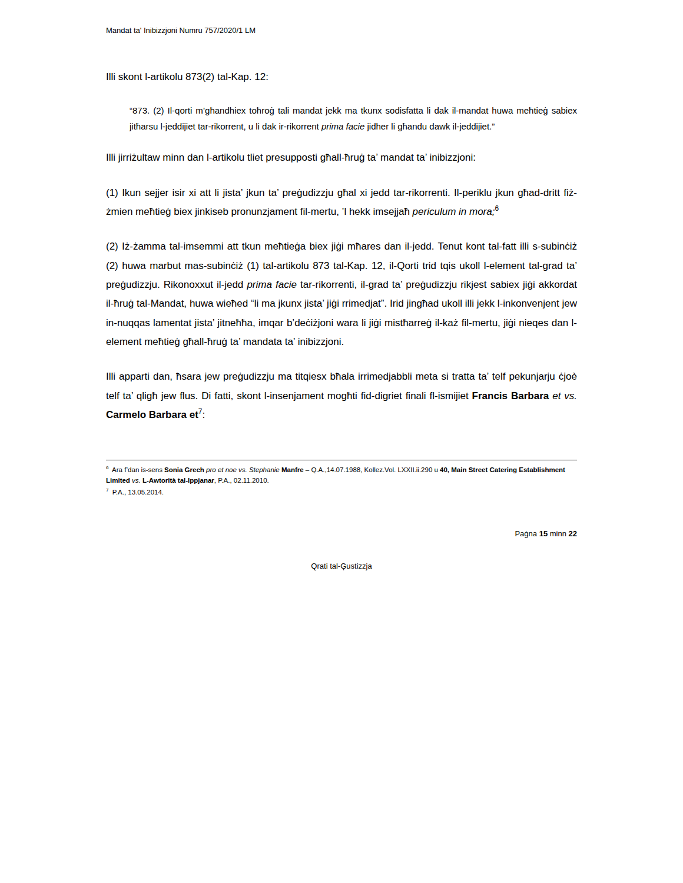Mandat ta' Inibizzjoni Numru 757/2020/1 LM
Illi skont l-artikolu 873(2) tal-Kap. 12:
“873. (2) Il-qorti m’għandhiex toħroġ tali mandat jekk ma tkunx sodisfatta li dak il-mandat huwa meħtieġ sabiex jitħarsu l-jeddijiet tar-rikorrent, u li dak ir-rikorrent prima facie jidher li għandu dawk il-jeddijiet.”
Illi jirriżultaw minn dan l-artikolu tliet presupposti għall-ħruġ ta’ mandat ta’ inibizzjoni:
(1) Ikun sejjer isir xi att li jista’ jkun ta’ preġudizzju għal xi jedd tar-rikorrenti. Il-periklu jkun għad-dritt fiż-żmien meħtieġ biex jinkiseb pronunzjament fil-mertu, ’l hekk imsejjaħ periculum in mora;6
(2) Iż-żamma tal-imsemmi att tkun meħtieġa biex jiġi mħares dan il-jedd. Tenut kont tal-fatt illi s-subinċiż (2) huwa marbut mas-subinċiż (1) tal-artikolu 873 tal-Kap. 12, il-Qorti trid tqis ukoll l-element tal-grad ta’ preġudizzju. Rikonoxxut il-jedd prima facie tar-rikorrenti, il-grad ta’ preġudizzju rikjest sabiex jiġi akkordat il-ħruġ tal-Mandat, huwa wieħed “li ma jkunx jista’ jiġi rrimedjat”. Irid jingħad ukoll illi jekk l-inkonvenjent jew in-nuqqas lamentat jista’ jitneħħa, imqar b’deċiżjoni wara li jiġi mistħarreġ il-każ fil-mertu, jiġi nieqes dan l-element meħtieġ għall-ħruġ ta’ mandata ta’ inibizzjoni.
Illi apparti dan, ħsara jew preġudizzju ma titqiesx bħala irrimedjabbli meta si tratta ta’ telf pekunjarju ċjoè telf ta’ qligħ jew flus. Di fatti, skont l-insenjament mogħti fid-digriet finali fl-ismijiet Francis Barbara et vs. Carmelo Barbara et7:
6 Ara f’dan is-sens Sonia Grech pro et noe vs. Stephanie Manfre – Q.A.,14.07.1988, Kollez.Vol. LXXII.ii.290 u 40, Main Street Catering Establishment Limited vs. L-Awtorità tal-Ippjanar, P.A., 02.11.2010.
7 P.A., 13.05.2014.
Paġna 15 minn 22
Qrati tal-Ģustizzja